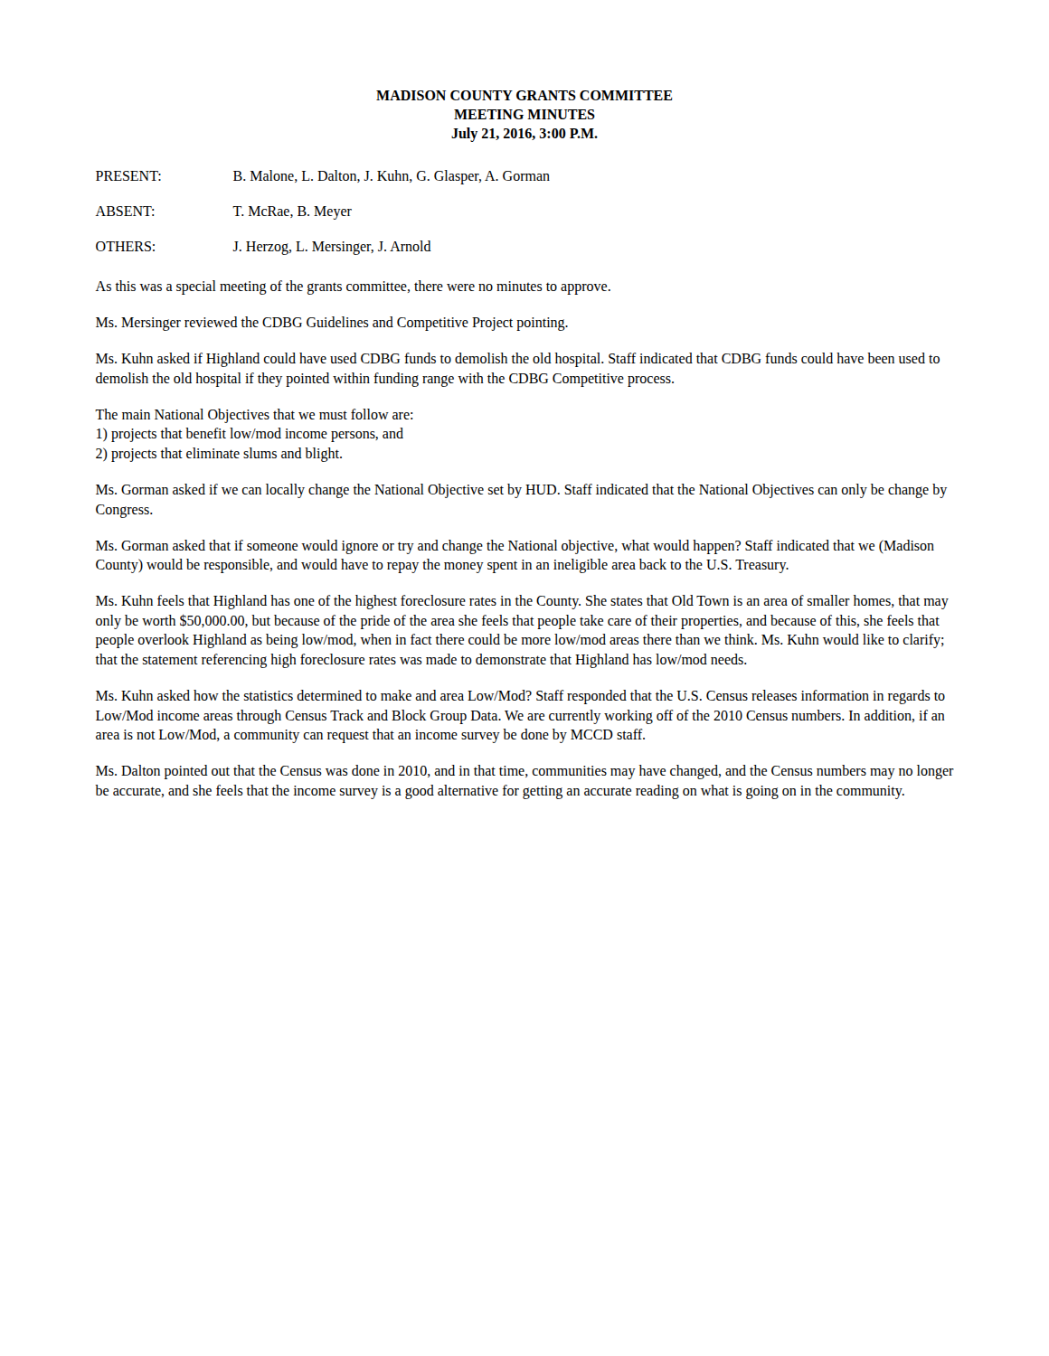Madison County Grants Committee
Meeting Minutes
July 21, 2016, 3:00 P.M.
Present:
B. Malone, L. Dalton, J. Kuhn, G. Glasper, A. Gorman
Absent:
T. McRae, B. Meyer
Others:
J. Herzog, L. Mersinger, J. Arnold
As this was a special meeting of the grants committee, there were no minutes to approve.
Ms. Mersinger reviewed the CDBG Guidelines and Competitive Project pointing.
Ms. Kuhn asked if Highland could have used CDBG funds to demolish the old hospital. Staff indicated that CDBG funds could have been used to demolish the old hospital if they pointed within funding range with the CDBG Competitive process.
The main National Objectives that we must follow are:
1) projects that benefit low/mod income persons, and
2) projects that eliminate slums and blight.
Ms. Gorman asked if we can locally change the National Objective set by HUD. Staff indicated that the National Objectives can only be change by Congress.
Ms. Gorman asked that if someone would ignore or try and change the National objective, what would happen? Staff indicated that we (Madison County) would be responsible, and would have to repay the money spent in an ineligible area back to the U.S. Treasury.
Ms. Kuhn feels that Highland has one of the highest foreclosure rates in the County. She states that Old Town is an area of smaller homes, that may only be worth $50,000.00, but because of the pride of the area she feels that people take care of their properties, and because of this, she feels that people overlook Highland as being low/mod, when in fact there could be more low/mod areas there than we think. Ms. Kuhn would like to clarify; that the statement referencing high foreclosure rates was made to demonstrate that Highland has low/mod needs.
Ms. Kuhn asked how the statistics determined to make and area Low/Mod? Staff responded that the U.S. Census releases information in regards to Low/Mod income areas through Census Track and Block Group Data. We are currently working off of the 2010 Census numbers. In addition, if an area is not Low/Mod, a community can request that an income survey be done by MCCD staff.
Ms. Dalton pointed out that the Census was done in 2010, and in that time, communities may have changed, and the Census numbers may no longer be accurate, and she feels that the income survey is a good alternative for getting an accurate reading on what is going on in the community.